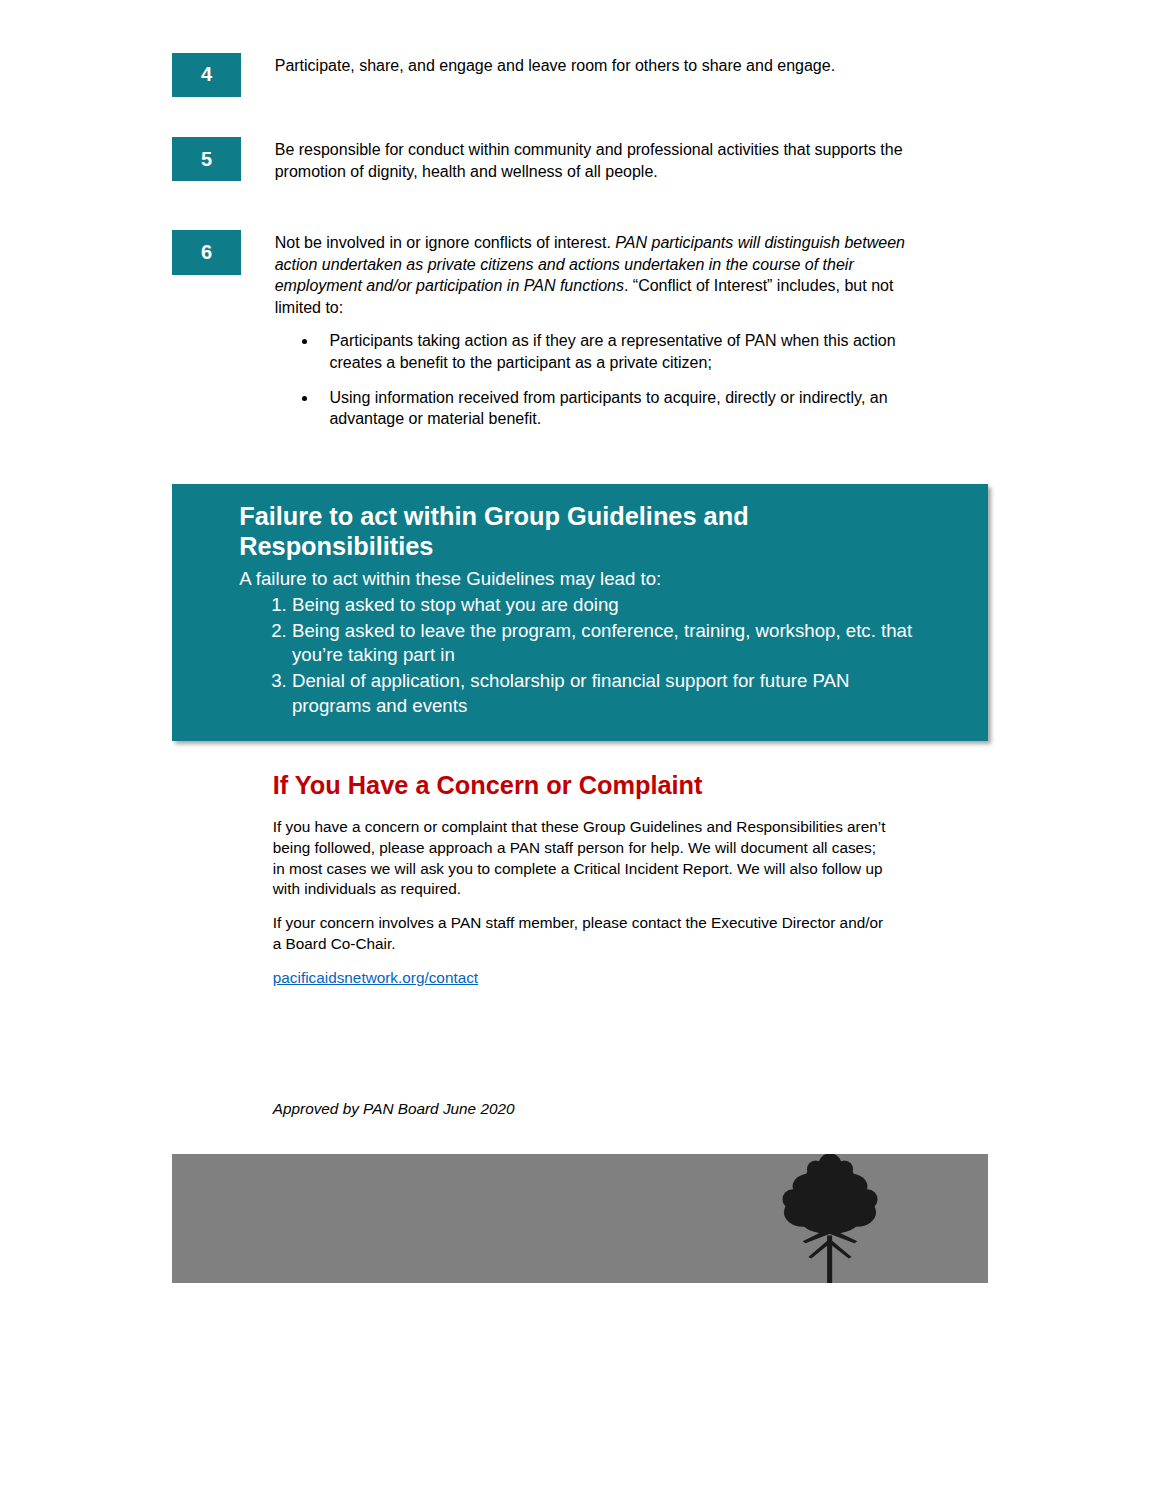4
Participate, share, and engage and leave room for others to share and engage.
5
Be responsible for conduct within community and professional activities that supports the promotion of dignity, health and wellness of all people.
6
Not be involved in or ignore conflicts of interest. PAN participants will distinguish between action undertaken as private citizens and actions undertaken in the course of their employment and/or participation in PAN functions. “Conflict of Interest” includes, but not limited to:
Participants taking action as if they are a representative of PAN when this action creates a benefit to the participant as a private citizen;
Using information received from participants to acquire, directly or indirectly, an advantage or material benefit.
Failure to act within Group Guidelines and Responsibilities
A failure to act within these Guidelines may lead to:
Being asked to stop what you are doing
Being asked to leave the program, conference, training, workshop, etc. that you’re taking part in
Denial of application, scholarship or financial support for future PAN programs and events
If You Have a Concern or Complaint
If you have a concern or complaint that these Group Guidelines and Responsibilities aren’t being followed, please approach a PAN staff person for help. We will document all cases; in most cases we will ask you to complete a Critical Incident Report. We will also follow up with individuals as required.
If your concern involves a PAN staff member, please contact the Executive Director and/or a Board Co-Chair.
pacificaidsnetwork.org/contact
Approved by PAN Board June 2020